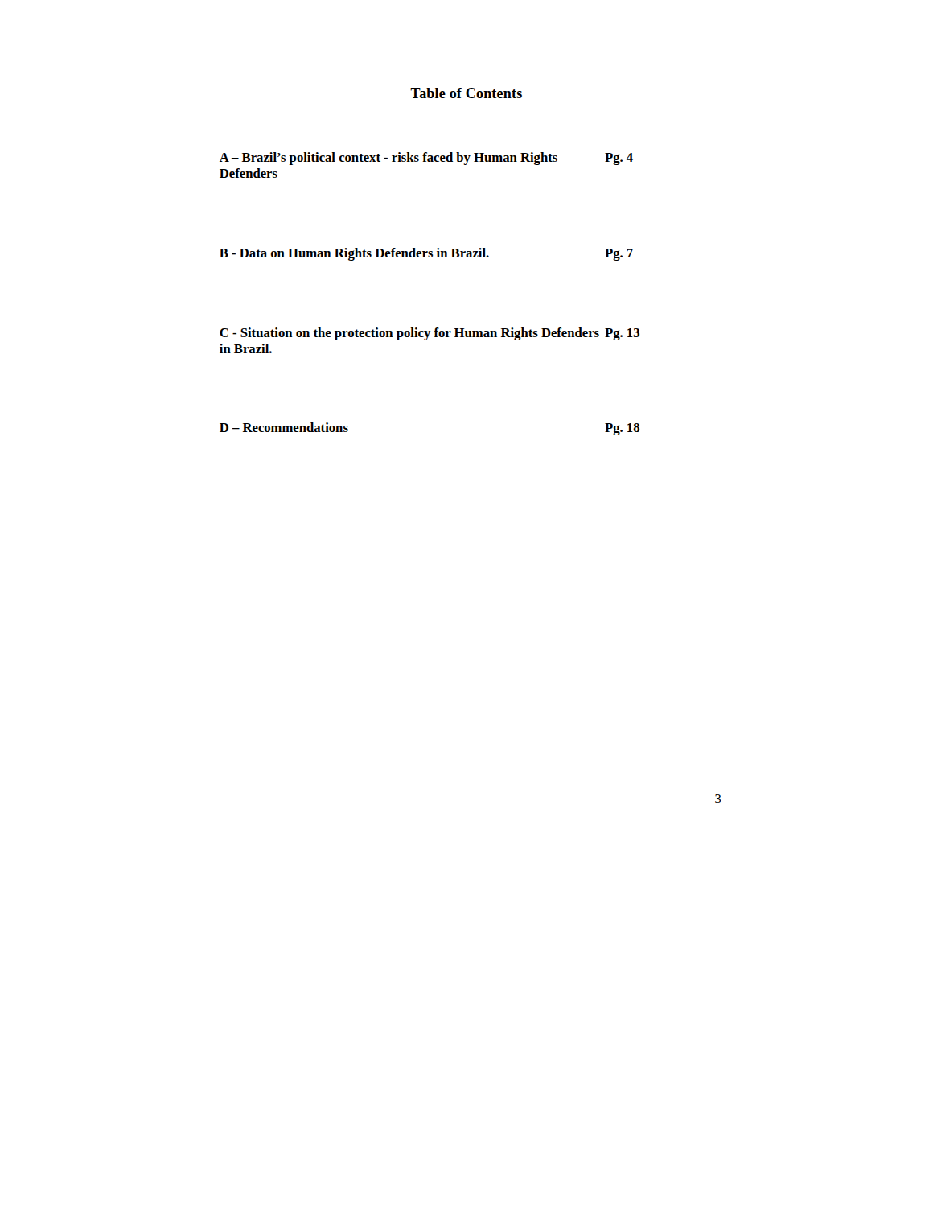Table of Contents
| A – Brazil’s political context - risks faced by Human Rights Defenders | Pg. 4 |
| B - Data on Human Rights Defenders in Brazil. | Pg. 7 |
| C - Situation on the protection policy for Human Rights Defenders in Brazil. | Pg. 13 |
| D – Recommendations | Pg. 18 |
3